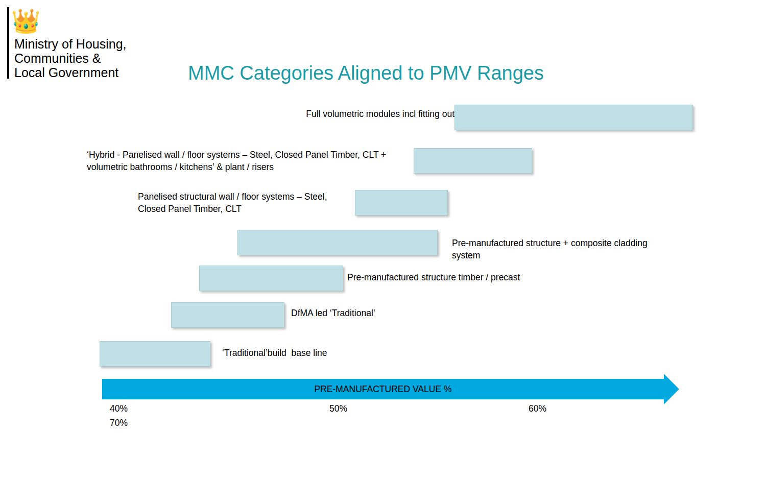👑
Ministry of Housing,
Communities &
Local Government
MMC Categories Aligned to PMV Ranges
Full volumetric modules incl fitting out
‘Hybrid - Panelised wall / floor systems – Steel, Closed Panel Timber, CLT + volumetric bathrooms / kitchens’ & plant / risers
Panelised structural wall / floor systems – Steel, Closed Panel Timber, CLT
Pre-manufactured structure + composite cladding system
Pre-manufactured structure timber / precast
DfMA led ‘Traditional’
‘Traditional’build base line
PRE-MANUFACTURED VALUE %
40%
50%
60%
70%